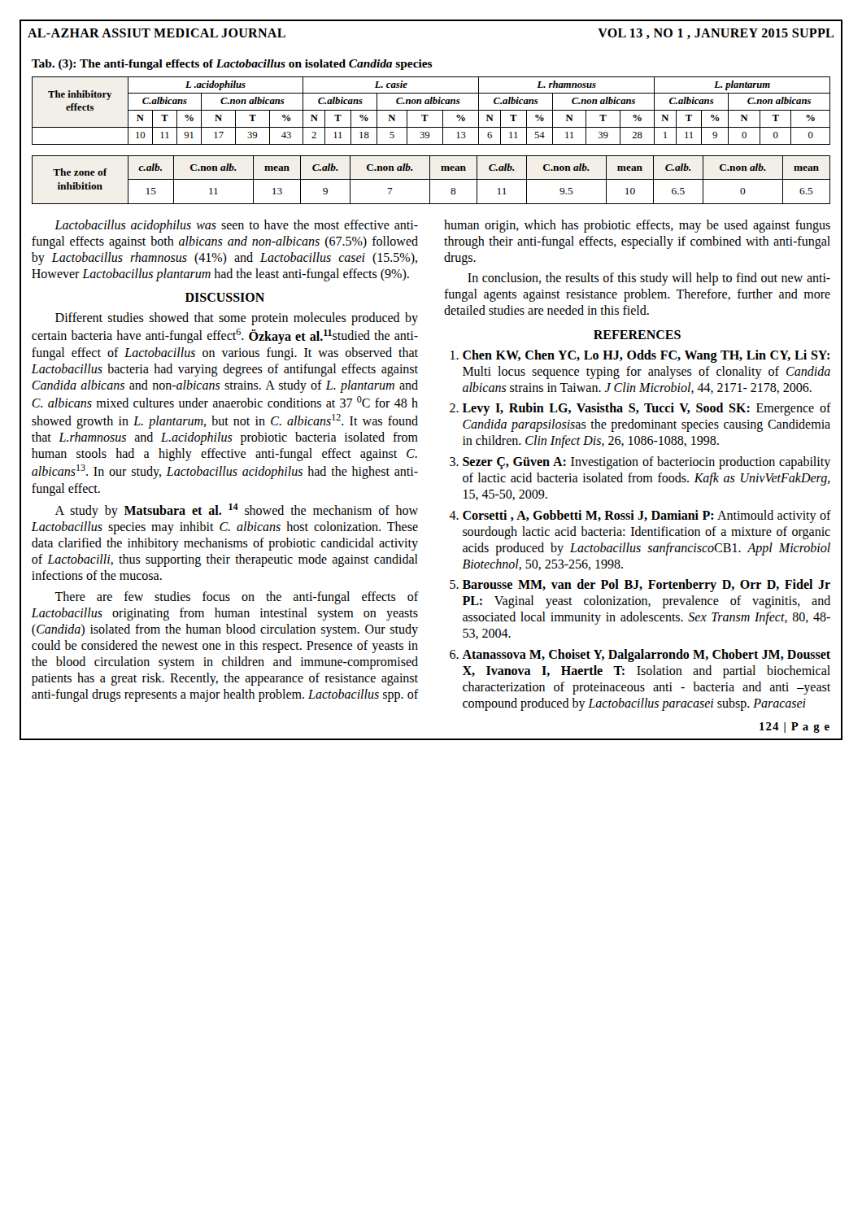AL-AZHAR ASSIUT MEDICAL JOURNAL VOL 13 , NO 1 , JANUREY 2015 SUPPL
Tab. (3): The anti-fungal effects of Lactobacillus on isolated Candida species
| The inhibitory effects | L .acidophilus | L. casie | L. rhamnosus | L. plantarum |
| C.albicans | C.non albicans | C.albicans | C.non albicans | C.albicans | C.non albicans | C.albicans | C.non albicans |
| N | T | % | N | T | % | N | T | % | N | T | % | N | T | % | N | T | % | N | T | % | N | T | % |
| | 10 | 11 | 91 | 17 | 39 | 43 | 2 | 11 | 18 | 5 | 39 | 13 | 6 | 11 | 54 | 11 | 39 | 28 | 1 | 11 | 9 | 0 | 0 | 0 |
| The zone of inhibition | c.alb. | C.non alb. | mean | C.alb. | C.non alb. | mean | C.alb. | C.non alb. | mean | C.alb. | C.non alb. | mean |
| 15 | 11 | 13 | 9 | 7 | 8 | 11 | 9.5 | 10 | 6.5 | 0 | 6.5 |
Lactobacillus acidophilus was seen to have the most effective anti-fungal effects against both albicans and non-albicans (67.5%) followed by Lactobacillus rhamnosus (41%) and Lactobacillus casei (15.5%), However Lactobacillus plantarum had the least anti-fungal effects (9%).
DISCUSSION
Different studies showed that some protein molecules produced by certain bacteria have anti-fungal effect6. Özkaya et al.11studied the anti-fungal effect of Lactobacillus on various fungi. It was observed that Lactobacillus bacteria had varying degrees of antifungal effects against Candida albicans and non-albicans strains. A study of L. plantarum and C. albicans mixed cultures under anaerobic conditions at 37 0C for 48 h showed growth in L. plantarum, but not in C. albicans12. It was found that L.rhamnosus and L.acidophilus probiotic bacteria isolated from human stools had a highly effective anti-fungal effect against C. albicans13. In our study, Lactobacillus acidophilus had the highest anti-fungal effect.
A study by Matsubara et al. 14 showed the mechanism of how Lactobacillus species may inhibit C. albicans host colonization. These data clarified the inhibitory mechanisms of probiotic candicidal activity of Lactobacilli, thus supporting their therapeutic mode against candidal infections of the mucosa.
There are few studies focus on the anti-fungal effects of Lactobacillus originating from human intestinal system on yeasts (Candida) isolated from the human blood circulation system. Our study could be considered the newest one in this respect. Presence of yeasts in the blood circulation system in children and immune-compromised patients has a great risk. Recently, the appearance of resistance against anti-fungal drugs represents a major health problem. Lactobacillus spp. of human origin, which has probiotic effects, may be used against fungus through their anti-fungal effects, especially if combined with anti-fungal drugs.
In conclusion, the results of this study will help to find out new anti-fungal agents against resistance problem. Therefore, further and more detailed studies are needed in this field.
REFERENCES
Chen KW, Chen YC, Lo HJ, Odds FC, Wang TH, Lin CY, Li SY: Multi locus sequence typing for analyses of clonality of Candida albicans strains in Taiwan. J Clin Microbiol, 44, 2171- 2178, 2006.
Levy I, Rubin LG, Vasistha S, Tucci V, Sood SK: Emergence of Candida parapsilosisas the predominant species causing Candidemia in children. Clin Infect Dis, 26, 1086-1088, 1998.
Sezer Ç, Güven A: Investigation of bacteriocin production capability of lactic acid bacteria isolated from foods. Kafk as UnivVetFakDerg, 15, 45-50, 2009.
Corsetti , A, Gobbetti M, Rossi J, Damiani P: Antimould activity of sourdough lactic acid bacteria: Identification of a mixture of organic acids produced by Lactobacillus sanfrancisco CB1. Appl Microbiol Biotechnol, 50, 253-256, 1998.
Barousse MM, van der Pol BJ, Fortenberry D, Orr D, Fidel Jr PL: Vaginal yeast colonization, prevalence of vaginitis, and associated local immunity in adolescents. Sex Transm Infect, 80, 48-53, 2004.
Atanassova M, Choiset Y, Dalgalarrondo M, Chobert JM, Dousset X, Ivanova I, Haertle T: Isolation and partial biochemical characterization of proteinaceous anti - bacteria and anti –yeast compound produced by Lactobacillus paracasei subsp. Paracasei
124 | P a g e